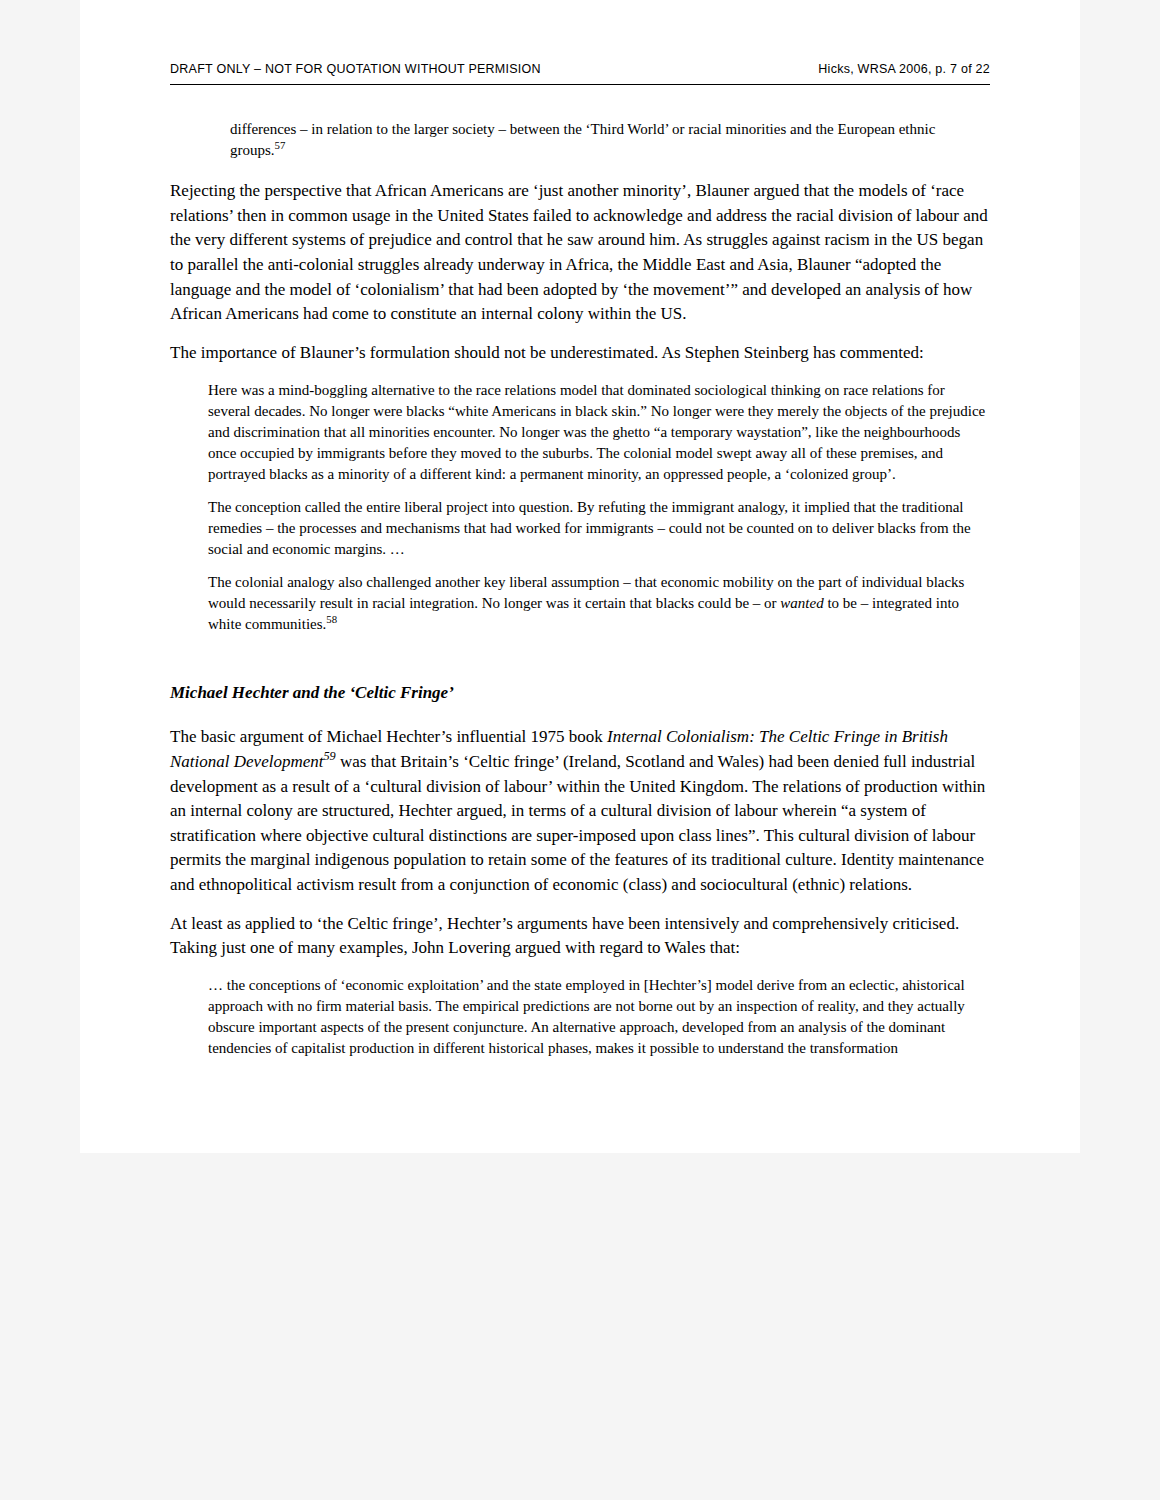Draft only – not for quotation without permision Hicks, WRSA 2006, p. 7 of 22
differences – in relation to the larger society – between the ‘Third World’ or racial minorities and the European ethnic groups.57
Rejecting the perspective that African Americans are ‘just another minority’, Blauner argued that the models of ‘race relations’ then in common usage in the United States failed to acknowledge and address the racial division of labour and the very different systems of prejudice and control that he saw around him. As struggles against racism in the US began to parallel the anti-colonial struggles already underway in Africa, the Middle East and Asia, Blauner “adopted the language and the model of ‘colonialism’ that had been adopted by ‘the movement’” and developed an analysis of how African Americans had come to constitute an internal colony within the US.
The importance of Blauner’s formulation should not be underestimated. As Stephen Steinberg has commented:
Here was a mind-boggling alternative to the race relations model that dominated sociological thinking on race relations for several decades. No longer were blacks “white Americans in black skin.” No longer were they merely the objects of the prejudice and discrimination that all minorities encounter. No longer was the ghetto “a temporary waystation”, like the neighbourhoods once occupied by immigrants before they moved to the suburbs. The colonial model swept away all of these premises, and portrayed blacks as a minority of a different kind: a permanent minority, an oppressed people, a ‘colonized group’.
The conception called the entire liberal project into question. By refuting the immigrant analogy, it implied that the traditional remedies – the processes and mechanisms that had worked for immigrants – could not be counted on to deliver blacks from the social and economic margins. …
The colonial analogy also challenged another key liberal assumption – that economic mobility on the part of individual blacks would necessarily result in racial integration. No longer was it certain that blacks could be – or wanted to be – integrated into white communities.58
Michael Hechter and the ‘Celtic Fringe’
The basic argument of Michael Hechter’s influential 1975 book Internal Colonialism: The Celtic Fringe in British National Development59 was that Britain’s ‘Celtic fringe’ (Ireland, Scotland and Wales) had been denied full industrial development as a result of a ‘cultural division of labour’ within the United Kingdom. The relations of production within an internal colony are structured, Hechter argued, in terms of a cultural division of labour wherein “a system of stratification where objective cultural distinctions are super-imposed upon class lines”. This cultural division of labour permits the marginal indigenous population to retain some of the features of its traditional culture. Identity maintenance and ethnopolitical activism result from a conjunction of economic (class) and sociocultural (ethnic) relations.
At least as applied to ‘the Celtic fringe’, Hechter’s arguments have been intensively and comprehensively criticised. Taking just one of many examples, John Lovering argued with regard to Wales that:
… the conceptions of ‘economic exploitation’ and the state employed in [Hechter’s] model derive from an eclectic, ahistorical approach with no firm material basis. The empirical predictions are not borne out by an inspection of reality, and they actually obscure important aspects of the present conjuncture. An alternative approach, developed from an analysis of the dominant tendencies of capitalist production in different historical phases, makes it possible to understand the transformation